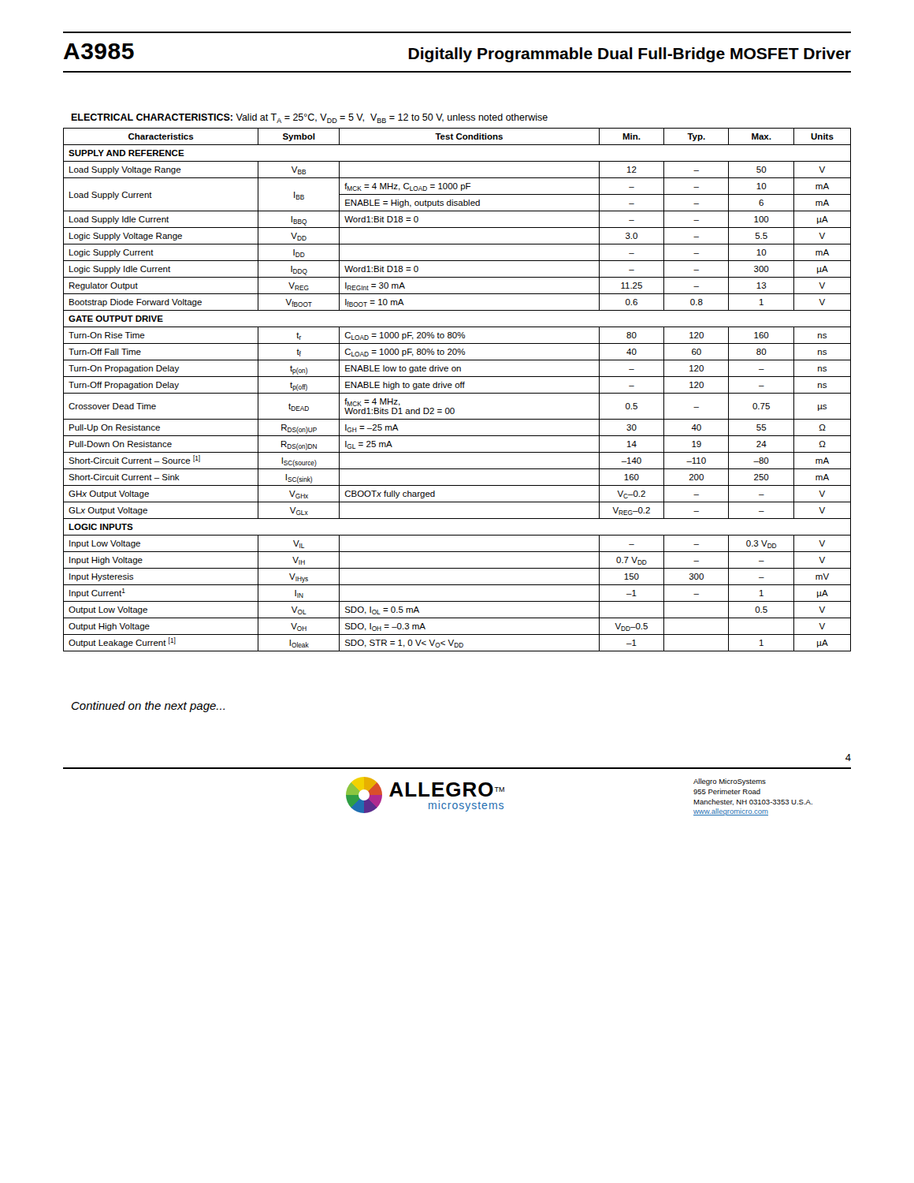A3985
Digitally Programmable Dual Full-Bridge MOSFET Driver
ELECTRICAL CHARACTERISTICS: Valid at TA = 25°C, VDD = 5 V, VBB = 12 to 50 V, unless noted otherwise
| Characteristics | Symbol | Test Conditions | Min. | Typ. | Max. | Units |
| --- | --- | --- | --- | --- | --- | --- |
| SUPPLY AND REFERENCE |
| Load Supply Voltage Range | V BB | | 12 | – | 50 | V |
| Load Supply Current | I BB | f MCK = 4 MHz, C LOAD = 1000 pF | – | – | 10 | mA |
| ENABLE = High, outputs disabled | – | – | 6 | mA |
| Load Supply Idle Current | I BBQ | Word1:Bit D18 = 0 | – | – | 100 | µA |
| Logic Supply Voltage Range | V DD | | 3.0 | – | 5.5 | V |
| Logic Supply Current | I DD | | – | – | 10 | mA |
| Logic Supply Idle Current | I DDQ | Word1:Bit D18 = 0 | – | – | 300 | µA |
| Regulator Output | V REG | I REGInt = 30 mA | 11.25 | – | 13 | V |
| Bootstrap Diode Forward Voltage | V fBOOT | I fBOOT = 10 mA | 0.6 | 0.8 | 1 | V |
| GATE OUTPUT DRIVE |
| Turn-On Rise Time | t r | C LOAD = 1000 pF, 20% to 80% | 80 | 120 | 160 | ns |
| Turn-Off Fall Time | t f | C LOAD = 1000 pF, 80% to 20% | 40 | 60 | 80 | ns |
| Turn-On Propagation Delay | t p(on) | ENABLE low to gate drive on | – | 120 | – | ns |
| Turn-Off Propagation Delay | t p(off) | ENABLE high to gate drive off | – | 120 | – | ns |
| Crossover Dead Time | t DEAD | f MCK = 4 MHz, Word1:Bits D1 and D2 = 00 | 0.5 | – | 0.75 | µs |
| Pull-Up On Resistance | R DS(on)UP | I GH = –25 mA | 30 | 40 | 55 | Ω |
| Pull-Down On Resistance | R DS(on)DN | I GL = 25 mA | 14 | 19 | 24 | Ω |
| Short-Circuit Current – Source [1] | I SC(source) | | –140 | –110 | –80 | mA |
| Short-Circuit Current – Sink | I SC(sink) | | 160 | 200 | 250 | mA |
| GH x Output Voltage | V GHx | CBOOT x fully charged | V C –0.2 | – | – | V |
| GL x Output Voltage | V GLx | | V REG –0.2 | – | – | V |
| LOGIC INPUTS |
| Input Low Voltage | V IL | | – | – | 0.3 V DD | V |
| Input High Voltage | V IH | | 0.7 V DD | – | – | V |
| Input Hysteresis | V IHys | | 150 | 300 | – | mV |
| Input Current 1 | I IN | | –1 | – | 1 | µA |
| Output Low Voltage | V OL | SDO, I OL = 0.5 mA | | | 0.5 | V |
| Output High Voltage | V OH | SDO, I OH = –0.3 mA | V DD –0.5 | | | V |
| Output Leakage Current [1] | I Oleak | SDO, STR = 1, 0 V< V O < V DD | –1 | | 1 | µA |
Continued on the next page...
4
ALLEGRO TM microsystems
Allegro MicroSystems
955 Perimeter Road
Manchester, NH 03103-3353 U.S.A.
www.allegromicro.com